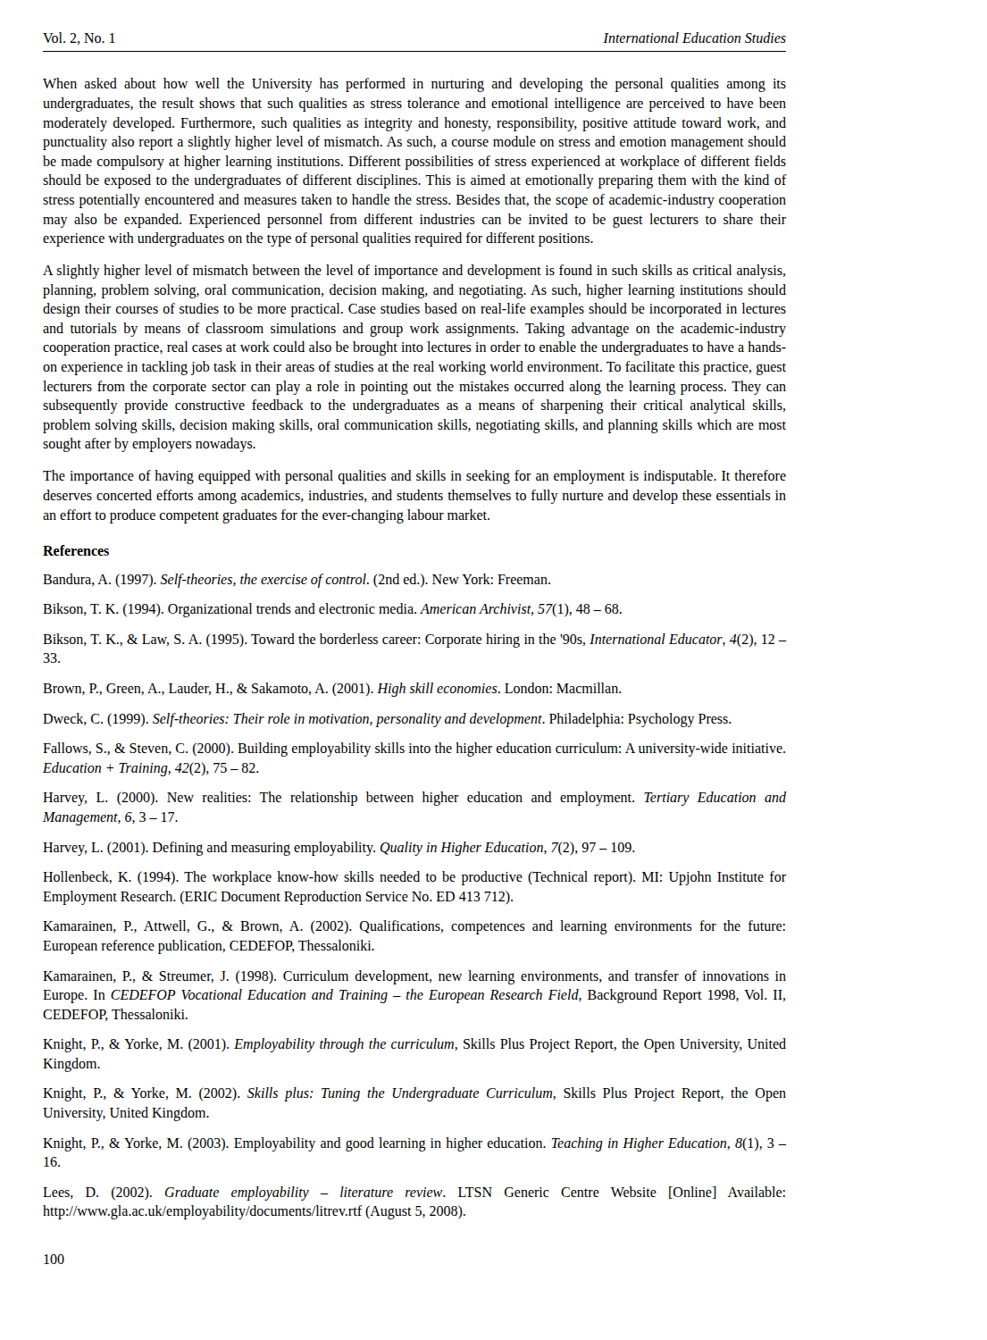Vol. 2, No. 1 International Education Studies
When asked about how well the University has performed in nurturing and developing the personal qualities among its undergraduates, the result shows that such qualities as stress tolerance and emotional intelligence are perceived to have been moderately developed. Furthermore, such qualities as integrity and honesty, responsibility, positive attitude toward work, and punctuality also report a slightly higher level of mismatch. As such, a course module on stress and emotion management should be made compulsory at higher learning institutions. Different possibilities of stress experienced at workplace of different fields should be exposed to the undergraduates of different disciplines. This is aimed at emotionally preparing them with the kind of stress potentially encountered and measures taken to handle the stress. Besides that, the scope of academic-industry cooperation may also be expanded. Experienced personnel from different industries can be invited to be guest lecturers to share their experience with undergraduates on the type of personal qualities required for different positions.
A slightly higher level of mismatch between the level of importance and development is found in such skills as critical analysis, planning, problem solving, oral communication, decision making, and negotiating. As such, higher learning institutions should design their courses of studies to be more practical. Case studies based on real-life examples should be incorporated in lectures and tutorials by means of classroom simulations and group work assignments. Taking advantage on the academic-industry cooperation practice, real cases at work could also be brought into lectures in order to enable the undergraduates to have a hands-on experience in tackling job task in their areas of studies at the real working world environment. To facilitate this practice, guest lecturers from the corporate sector can play a role in pointing out the mistakes occurred along the learning process. They can subsequently provide constructive feedback to the undergraduates as a means of sharpening their critical analytical skills, problem solving skills, decision making skills, oral communication skills, negotiating skills, and planning skills which are most sought after by employers nowadays.
The importance of having equipped with personal qualities and skills in seeking for an employment is indisputable. It therefore deserves concerted efforts among academics, industries, and students themselves to fully nurture and develop these essentials in an effort to produce competent graduates for the ever-changing labour market.
References
Bandura, A. (1997). Self-theories, the exercise of control. (2nd ed.). New York: Freeman.
Bikson, T. K. (1994). Organizational trends and electronic media. American Archivist, 57(1), 48 – 68.
Bikson, T. K., & Law, S. A. (1995). Toward the borderless career: Corporate hiring in the '90s, International Educator, 4(2), 12 – 33.
Brown, P., Green, A., Lauder, H., & Sakamoto, A. (2001). High skill economies. London: Macmillan.
Dweck, C. (1999). Self-theories: Their role in motivation, personality and development. Philadelphia: Psychology Press.
Fallows, S., & Steven, C. (2000). Building employability skills into the higher education curriculum: A university-wide initiative. Education + Training, 42(2), 75 – 82.
Harvey, L. (2000). New realities: The relationship between higher education and employment. Tertiary Education and Management, 6, 3 – 17.
Harvey, L. (2001). Defining and measuring employability. Quality in Higher Education, 7(2), 97 – 109.
Hollenbeck, K. (1994). The workplace know-how skills needed to be productive (Technical report). MI: Upjohn Institute for Employment Research. (ERIC Document Reproduction Service No. ED 413 712).
Kamarainen, P., Attwell, G., & Brown, A. (2002). Qualifications, competences and learning environments for the future: European reference publication, CEDEFOP, Thessaloniki.
Kamarainen, P., & Streumer, J. (1998). Curriculum development, new learning environments, and transfer of innovations in Europe. In CEDEFOP Vocational Education and Training – the European Research Field, Background Report 1998, Vol. II, CEDEFOP, Thessaloniki.
Knight, P., & Yorke, M. (2001). Employability through the curriculum, Skills Plus Project Report, the Open University, United Kingdom.
Knight, P., & Yorke, M. (2002). Skills plus: Tuning the Undergraduate Curriculum, Skills Plus Project Report, the Open University, United Kingdom.
Knight, P., & Yorke, M. (2003). Employability and good learning in higher education. Teaching in Higher Education, 8(1), 3 – 16.
Lees, D. (2002). Graduate employability – literature review. LTSN Generic Centre Website [Online] Available: http://www.gla.ac.uk/employability/documents/litrev.rtf (August 5, 2008).
100